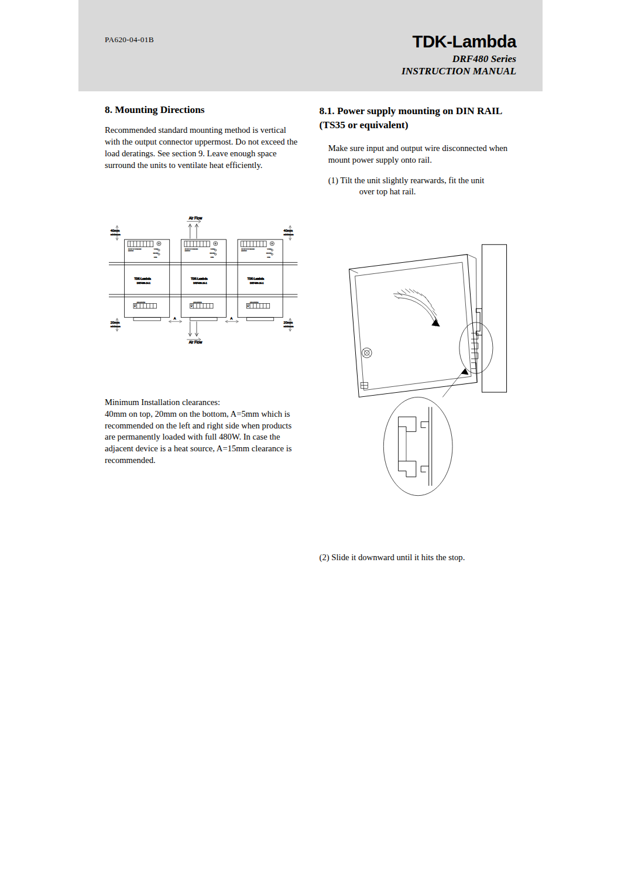PA620-04-01B
TDK-Lambda
DRF480 Series
INSTRUCTION MANUAL
8. Mounting Directions
Recommended standard mounting method is vertical with the output connector uppermost. Do not exceed the load deratings. See section 9. Leave enough space surround the units to ventilate heat efficiently.
Air Flow 40mm minimum 40mm minimum +V +V -V -V DC OK OUTPUT V ADJ DC OK PFC TDK-Lambda DRF480-24-1 100-240VAC N +V +V -V -V DC OK OUTPUT V ADJ DC OK PFC TDK-Lambda DRF480-24-1 100-240VAC N +V +V -V -V DC OK OUTPUT V ADJ DC OK PFC TDK-Lambda DRF480-24-1 100-240VAC N 20mm minimum 20mm minimum A A Air Flow
Minimum Installation clearances:
40mm on top, 20mm on the bottom, A=5mm which is recommended on the left and right side when products are permanently loaded with full 480W. In case the adjacent device is a heat source, A=15mm clearance is recommended.
8.1. Power supply mounting on DIN RAIL (TS35 or equivalent)
Make sure input and output wire disconnected when mount power supply onto rail.
(1) Tilt the unit slightly rearwards, fit the unit
over top hat rail.
(2) Slide it downward until it hits the stop.